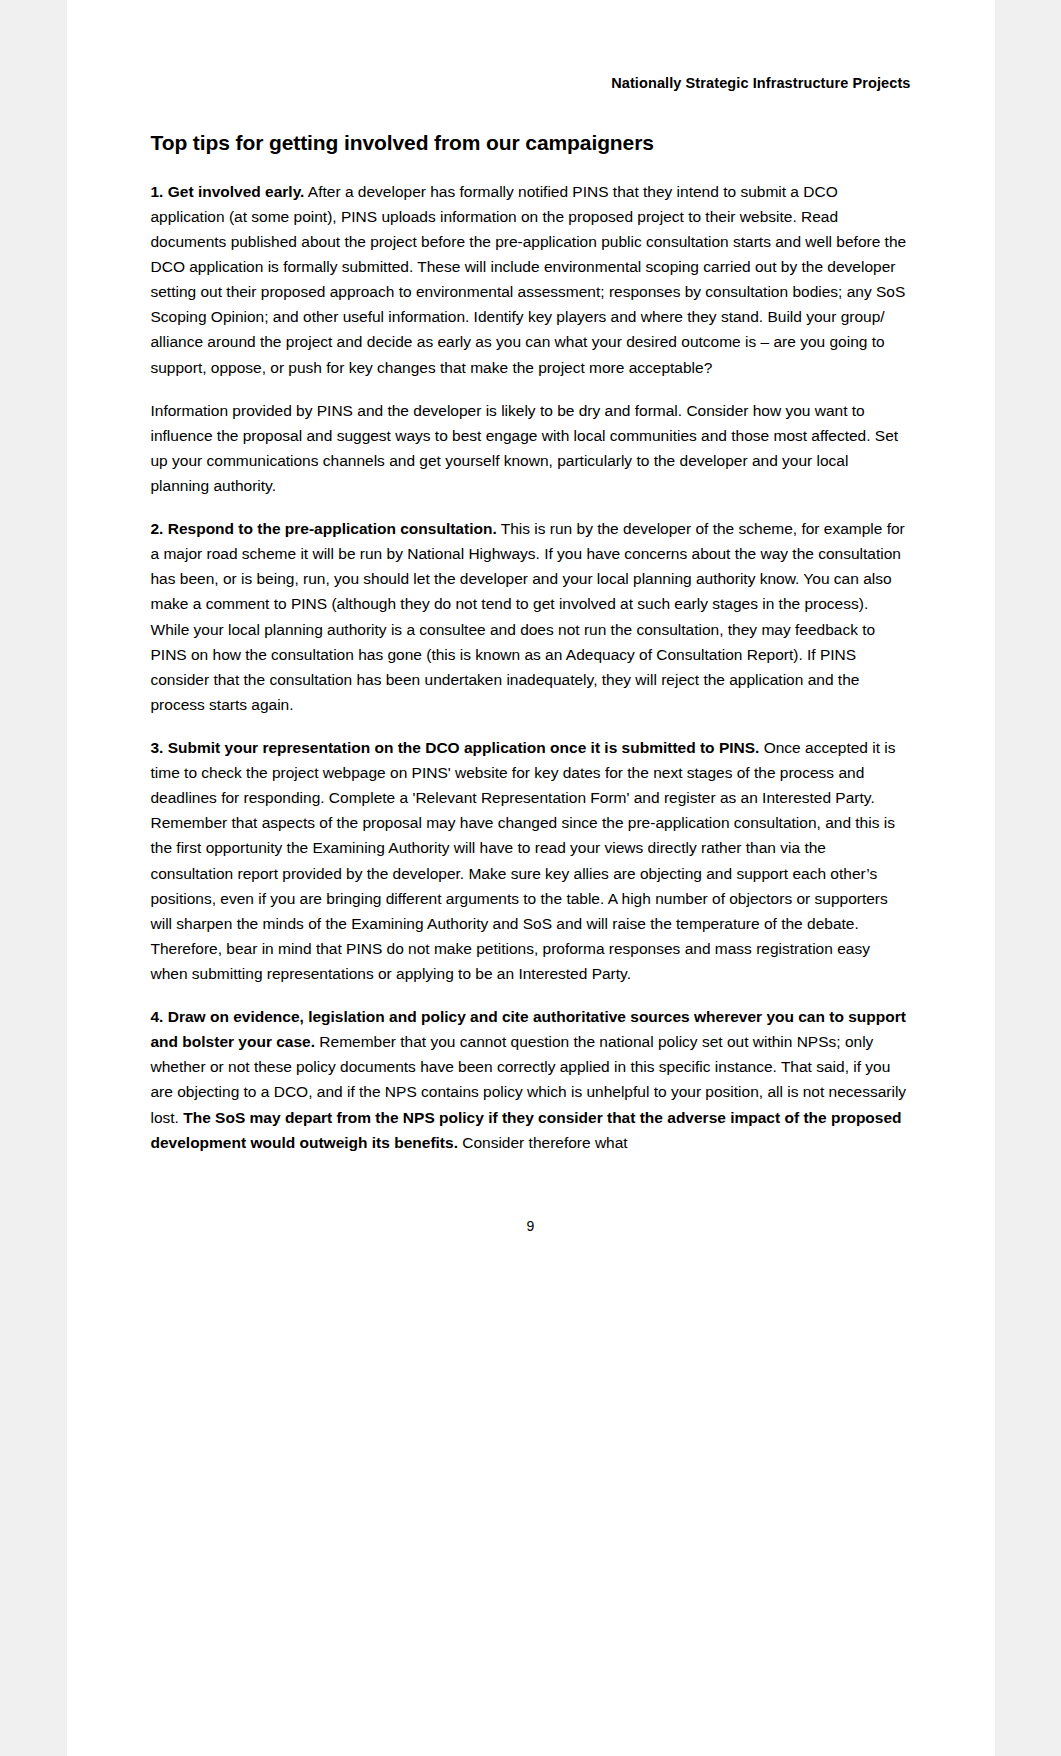Nationally Strategic Infrastructure Projects
Top tips for getting involved from our campaigners
1. Get involved early. After a developer has formally notified PINS that they intend to submit a DCO application (at some point), PINS uploads information on the proposed project to their website. Read documents published about the project before the pre-application public consultation starts and well before the DCO application is formally submitted. These will include environmental scoping carried out by the developer setting out their proposed approach to environmental assessment; responses by consultation bodies; any SoS Scoping Opinion; and other useful information. Identify key players and where they stand. Build your group/ alliance around the project and decide as early as you can what your desired outcome is – are you going to support, oppose, or push for key changes that make the project more acceptable?
Information provided by PINS and the developer is likely to be dry and formal. Consider how you want to influence the proposal and suggest ways to best engage with local communities and those most affected. Set up your communications channels and get yourself known, particularly to the developer and your local planning authority.
2. Respond to the pre-application consultation. This is run by the developer of the scheme, for example for a major road scheme it will be run by National Highways. If you have concerns about the way the consultation has been, or is being, run, you should let the developer and your local planning authority know. You can also make a comment to PINS (although they do not tend to get involved at such early stages in the process). While your local planning authority is a consultee and does not run the consultation, they may feedback to PINS on how the consultation has gone (this is known as an Adequacy of Consultation Report). If PINS consider that the consultation has been undertaken inadequately, they will reject the application and the process starts again.
3. Submit your representation on the DCO application once it is submitted to PINS. Once accepted it is time to check the project webpage on PINS' website for key dates for the next stages of the process and deadlines for responding. Complete a 'Relevant Representation Form' and register as an Interested Party. Remember that aspects of the proposal may have changed since the pre-application consultation, and this is the first opportunity the Examining Authority will have to read your views directly rather than via the consultation report provided by the developer. Make sure key allies are objecting and support each other’s positions, even if you are bringing different arguments to the table. A high number of objectors or supporters will sharpen the minds of the Examining Authority and SoS and will raise the temperature of the debate. Therefore, bear in mind that PINS do not make petitions, proforma responses and mass registration easy when submitting representations or applying to be an Interested Party.
4. Draw on evidence, legislation and policy and cite authoritative sources wherever you can to support and bolster your case. Remember that you cannot question the national policy set out within NPSs; only whether or not these policy documents have been correctly applied in this specific instance. That said, if you are objecting to a DCO, and if the NPS contains policy which is unhelpful to your position, all is not necessarily lost. The SoS may depart from the NPS policy if they consider that the adverse impact of the proposed development would outweigh its benefits. Consider therefore what
9